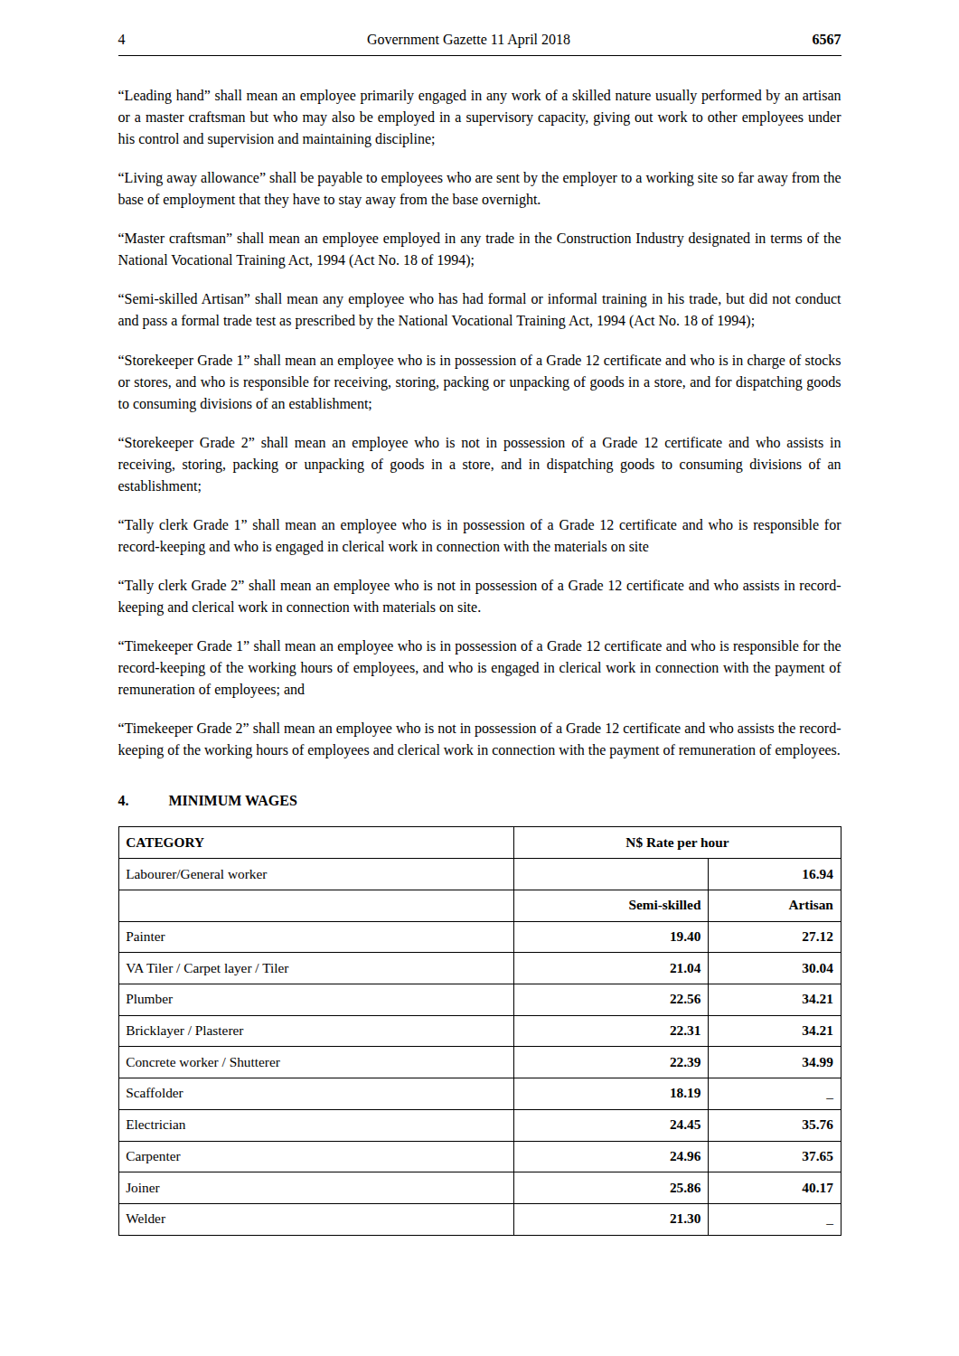4 Government Gazette 11 April 2018 6567
“Leading hand” shall mean an employee primarily engaged in any work of a skilled nature usually performed by an artisan or a master craftsman but who may also be employed in a supervisory capacity, giving out work to other employees under his control and supervision and maintaining discipline;
“Living away allowance” shall be payable to employees who are sent by the employer to a working site so far away from the base of employment that they have to stay away from the base overnight.
“Master craftsman” shall mean an employee employed in any trade in the Construction Industry designated in terms of the National Vocational Training Act, 1994 (Act No. 18 of 1994);
“Semi-skilled Artisan” shall mean any employee who has had formal or informal training in his trade, but did not conduct and pass a formal trade test as prescribed by the National Vocational Training Act, 1994 (Act No. 18 of 1994);
“Storekeeper Grade 1” shall mean an employee who is in possession of a Grade 12 certificate and who is in charge of stocks or stores, and who is responsible for receiving, storing, packing or unpacking of goods in a store, and for dispatching goods to consuming divisions of an establishment;
“Storekeeper Grade 2” shall mean an employee who is not in possession of a Grade 12 certificate and who assists in receiving, storing, packing or unpacking of goods in a store, and in dispatching goods to consuming divisions of an establishment;
“Tally clerk Grade 1” shall mean an employee who is in possession of a Grade 12 certificate and who is responsible for record-keeping and who is engaged in clerical work in connection with the materials on site
“Tally clerk Grade 2” shall mean an employee who is not in possession of a Grade 12 certificate and who assists in record-keeping and clerical work in connection with materials on site.
“Timekeeper Grade 1” shall mean an employee who is in possession of a Grade 12 certificate and who is responsible for the record-keeping of the working hours of employees, and who is engaged in clerical work in connection with the payment of remuneration of employees; and
“Timekeeper Grade 2” shall mean an employee who is not in possession of a Grade 12 certificate and who assists the record-keeping of the working hours of employees and clerical work in connection with the payment of remuneration of employees.
4. MINIMUM WAGES
| CATEGORY | N$ Rate per hour |
| --- | --- |
| Labourer/General worker | | 16.94 |
| | Semi-skilled | Artisan |
| Painter | 19.40 | 27.12 |
| VA Tiler / Carpet layer / Tiler | 21.04 | 30.04 |
| Plumber | 22.56 | 34.21 |
| Bricklayer / Plasterer | 22.31 | 34.21 |
| Concrete worker / Shutterer | 22.39 | 34.99 |
| Scaffolder | 18.19 | _ |
| Electrician | 24.45 | 35.76 |
| Carpenter | 24.96 | 37.65 |
| Joiner | 25.86 | 40.17 |
| Welder | 21.30 | _ |